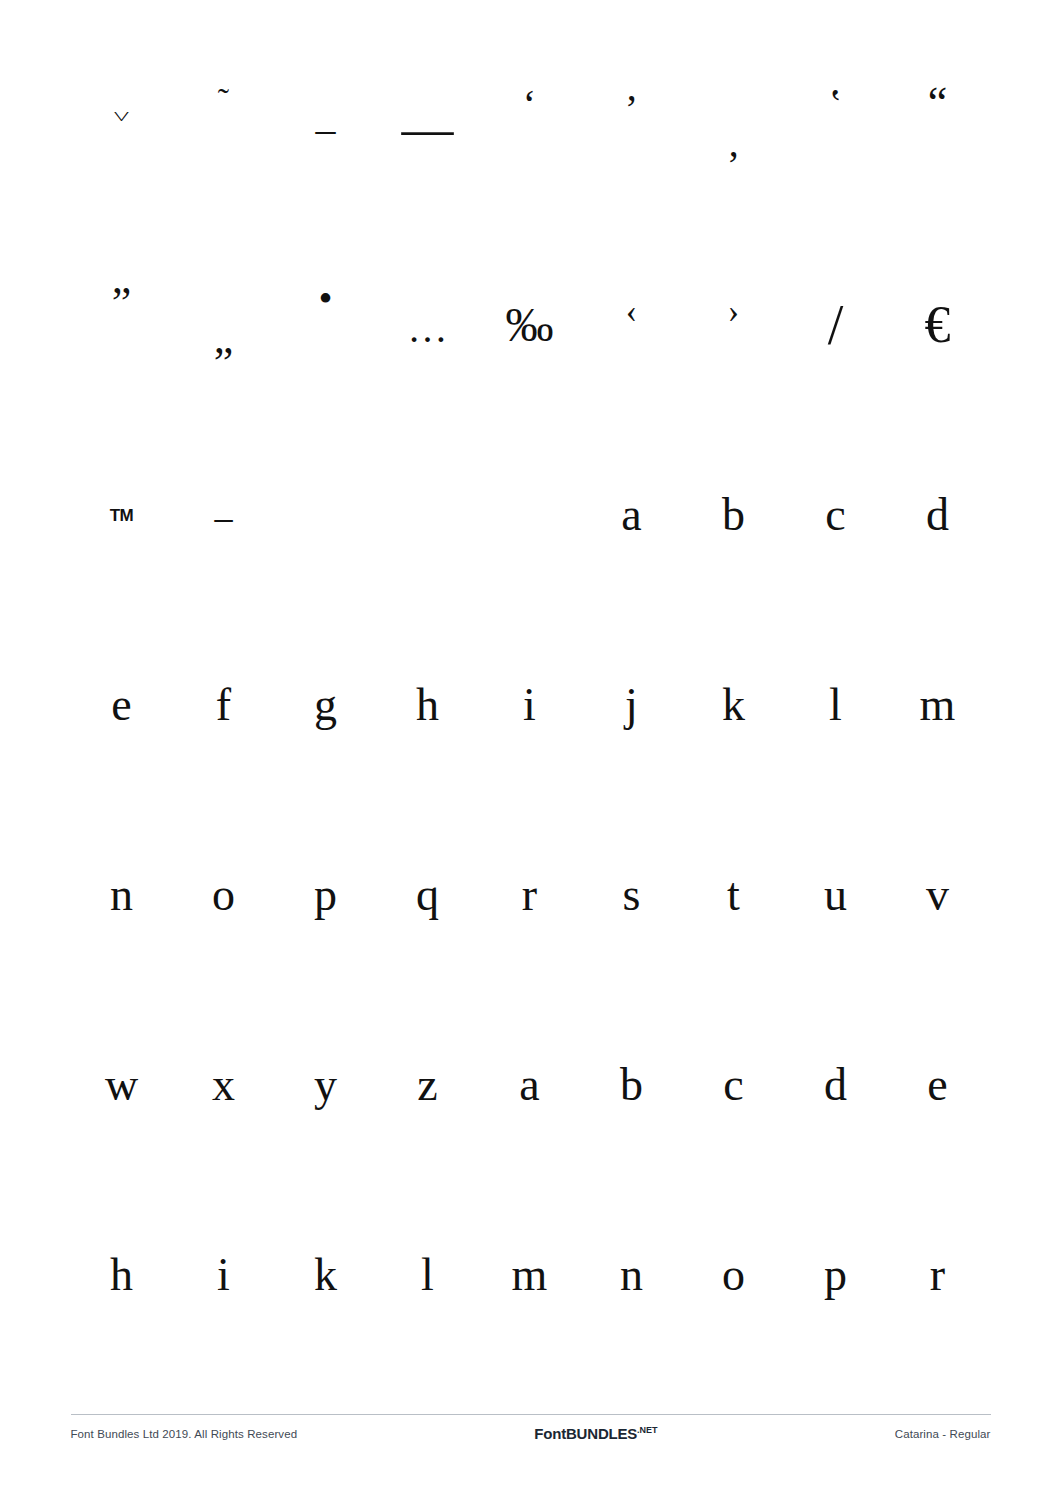˅
˜
–
—
‘
’
‚
‛
“
”
„
•
…
‰
‹
›
/
€
TM
−
a
b
c
d
e
f
g
h
i
j
k
l
m
n
o
p
q
r
s
t
u
v
w
x
y
z
a
b
c
d
e
h
i
k
l
m
n
o
p
r
Font Bundles Ltd 2019. All Rights Reserved
FontBUNDLES.NET
Catarina - Regular